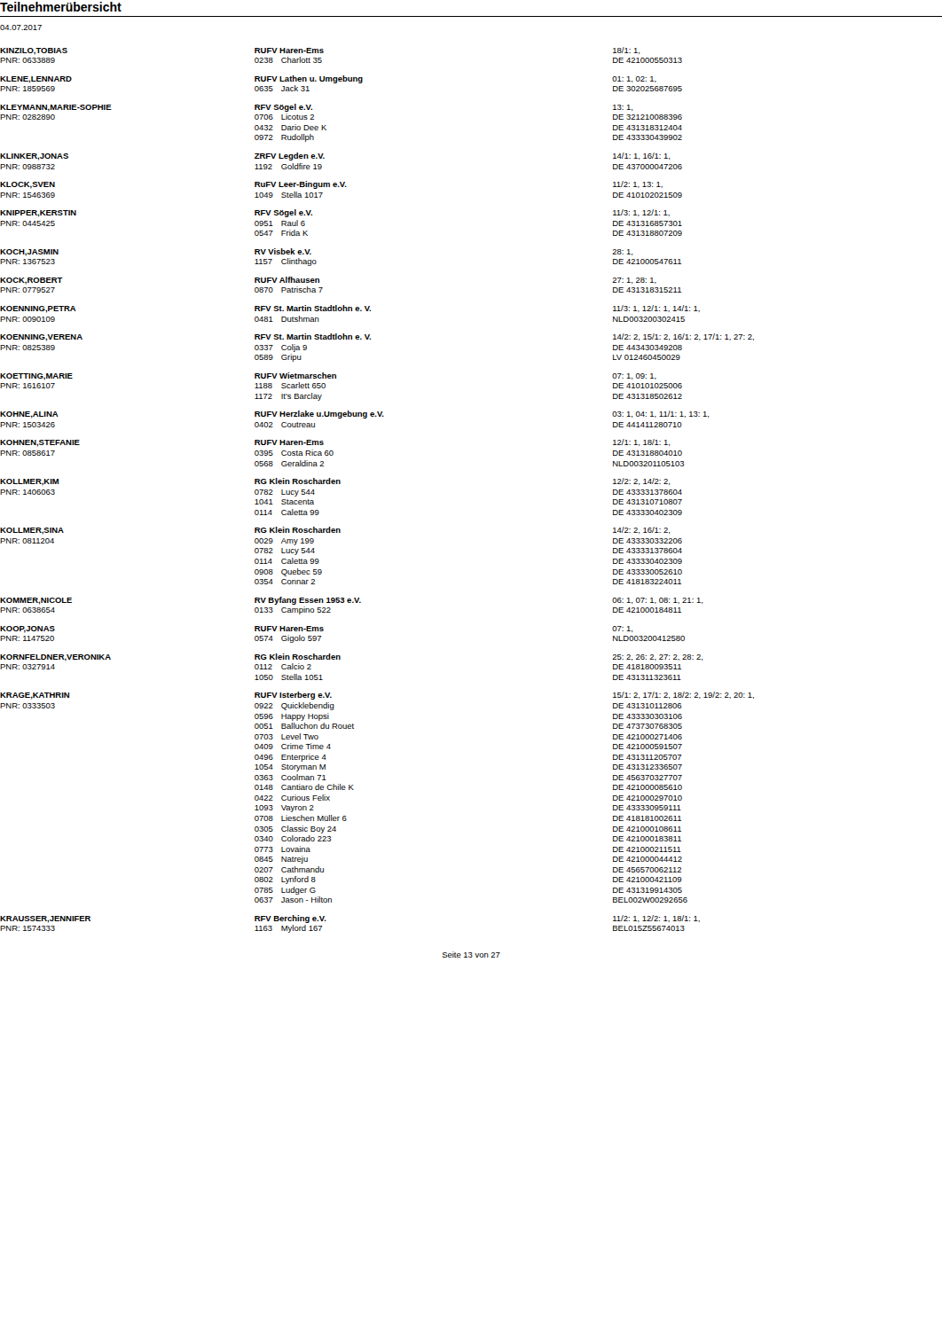Teilnehmerübersicht
04.07.2017
| KINZILO,TOBIAS PNR: 0633889 | RUFV Haren-Ems 0238 Charlott 35 | 18/1: 1, DE 421000550313 |
| KLENE,LENNARD PNR: 1859569 | RUFV Lathen u. Umgebung 0635 Jack 31 | 01: 1, 02: 1, DE 302025687695 |
| KLEYMANN,MARIE-SOPHIE PNR: 0282890 | RFV Sögel e.V. 0706 Licotus 2 0432 Dario Dee K 0972 Rudollph | 13: 1, DE 321210088396 DE 431318312404 DE 433330439902 |
| KLINKER,JONAS PNR: 0988732 | ZRFV Legden e.V. 1192 Goldfire 19 | 14/1: 1, 16/1: 1, DE 437000047206 |
| KLOCK,SVEN PNR: 1546369 | RuFV Leer-Bingum e.V. 1049 Stella 1017 | 11/2: 1, 13: 1, DE 410102021509 |
| KNIPPER,KERSTIN PNR: 0445425 | RFV Sögel e.V. 0951 Raul 6 0547 Frida K | 11/3: 1, 12/1: 1, DE 431316857301 DE 431318807209 |
| KOCH,JASMIN PNR: 1367523 | RV Visbek e.V. 1157 Clinthago | 28: 1, DE 421000547611 |
| KOCK,ROBERT PNR: 0779527 | RUFV Alfhausen 0870 Patrischa 7 | 27: 1, 28: 1, DE 431318315211 |
| KOENNING,PETRA PNR: 0090109 | RFV St. Martin Stadtlohn e. V. 0481 Dutshman | 11/3: 1, 12/1: 1, 14/1: 1, NLD003200302415 |
| KOENNING,VERENA PNR: 0825389 | RFV St. Martin Stadtlohn e. V. 0337 Colja 9 0589 Gripu | 14/2: 2, 15/1: 2, 16/1: 2, 17/1: 1, 27: 2, DE 443430349208 LV 012460450029 |
| KOETTING,MARIE PNR: 1616107 | RUFV Wietmarschen 1188 Scarlett 650 1172 It's Barclay | 07: 1, 09: 1, DE 410101025006 DE 431318502612 |
| KOHNE,ALINA PNR: 1503426 | RUFV Herzlake u.Umgebung e.V. 0402 Coutreau | 03: 1, 04: 1, 11/1: 1, 13: 1, DE 441411280710 |
| KOHNEN,STEFANIE PNR: 0858617 | RUFV Haren-Ems 0395 Costa Rica 60 0568 Geraldina 2 | 12/1: 1, 18/1: 1, DE 431318804010 NLD003201105103 |
| KOLLMER,KIM PNR: 1406063 | RG Klein Roscharden 0782 Lucy 544 1041 Stacenta 0114 Caletta 99 | 12/2: 2, 14/2: 2, DE 433331378604 DE 431310710807 DE 433330402309 |
| KOLLMER,SINA PNR: 0811204 | RG Klein Roscharden 0029 Amy 199 0782 Lucy 544 0114 Caletta 99 0908 Quebec 59 0354 Connar 2 | 14/2: 2, 16/1: 2, DE 433330332206 DE 433331378604 DE 433330402309 DE 433330052610 DE 418183224011 |
| KOMMER,NICOLE PNR: 0638654 | RV Byfang Essen 1953 e.V. 0133 Campino 522 | 06: 1, 07: 1, 08: 1, 21: 1, DE 421000184811 |
| KOOP,JONAS PNR: 1147520 | RUFV Haren-Ems 0574 Gigolo 597 | 07: 1, NLD003200412580 |
| KORNFELDNER,VERONIKA PNR: 0327914 | RG Klein Roscharden 0112 Calcio 2 1050 Stella 1051 | 25: 2, 26: 2, 27: 2, 28: 2, DE 418180093511 DE 431311323611 |
| KRAGE,KATHRIN PNR: 0333503 | RUFV Isterberg e.V. 0922 Quicklebendig 0596 Happy Hopsi 0051 Balluchon du Rouet 0703 Level Two 0409 Crime Time 4 0496 Enterprice 4 1054 Storyman M 0363 Coolman 71 0148 Cantiaro de Chile K 0422 Curious Felix 1093 Vayron 2 0708 Lieschen Müller 6 0305 Classic Boy 24 0340 Colorado 223 0773 Lovaina 0845 Natreju 0207 Cathmandu 0802 Lynford 8 0785 Ludger G 0637 Jason - Hilton | 15/1: 2, 17/1: 2, 18/2: 2, 19/2: 2, 20: 1, DE 431310112806 DE 433330303106 DE 473730768305 DE 421000271406 DE 421000591507 DE 431311205707 DE 431312336507 DE 456370327707 DE 421000085610 DE 421000297010 DE 433330959111 DE 418181002611 DE 421000108611 DE 421000183811 DE 421000211511 DE 421000044412 DE 456570062112 DE 421000421109 DE 431319914305 BEL002W00292656 |
| KRAUSSER,JENNIFER PNR: 1574333 | RFV Berching e.V. 1163 Mylord 167 | 11/2: 1, 12/2: 1, 18/1: 1, BEL015Z55674013 |
Seite 13 von 27